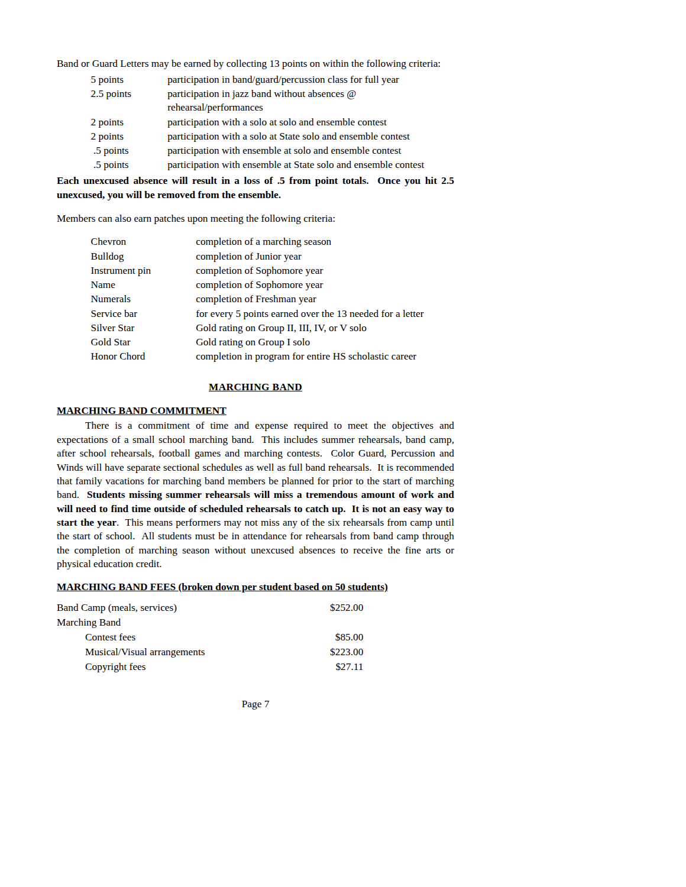Band or Guard Letters may be earned by collecting 13 points on within the following criteria:
5 points participation in band/guard/percussion class for full year
2.5 points participation in jazz band without absences @ rehearsal/performances
2 points participation with a solo at solo and ensemble contest
2 points participation with a solo at State solo and ensemble contest
.5 points participation with ensemble at solo and ensemble contest
.5 points participation with ensemble at State solo and ensemble contest
Each unexcused absence will result in a loss of .5 from point totals. Once you hit 2.5 unexcused, you will be removed from the ensemble.
Members can also earn patches upon meeting the following criteria:
Chevron completion of a marching season
Bulldog completion of Junior year
Instrument pin completion of Sophomore year
Name completion of Sophomore year
Numerals completion of Freshman year
Service bar for every 5 points earned over the 13 needed for a letter
Silver Star Gold rating on Group II, III, IV, or V solo
Gold Star Gold rating on Group I solo
Honor Chord completion in program for entire HS scholastic career
MARCHING BAND
MARCHING BAND COMMITMENT
There is a commitment of time and expense required to meet the objectives and expectations of a small school marching band. This includes summer rehearsals, band camp, after school rehearsals, football games and marching contests. Color Guard, Percussion and Winds will have separate sectional schedules as well as full band rehearsals. It is recommended that family vacations for marching band members be planned for prior to the start of marching band. Students missing summer rehearsals will miss a tremendous amount of work and will need to find time outside of scheduled rehearsals to catch up. It is not an easy way to start the year. This means performers may not miss any of the six rehearsals from camp until the start of school. All students must be in attendance for rehearsals from band camp through the completion of marching season without unexcused absences to receive the fine arts or physical education credit.
MARCHING BAND FEES (broken down per student based on 50 students)
| Band Camp (meals, services) | $252.00 |
| Marching Band | |
| Contest fees | $85.00 |
| Musical/Visual arrangements | $223.00 |
| Copyright fees | $27.11 |
Page 7